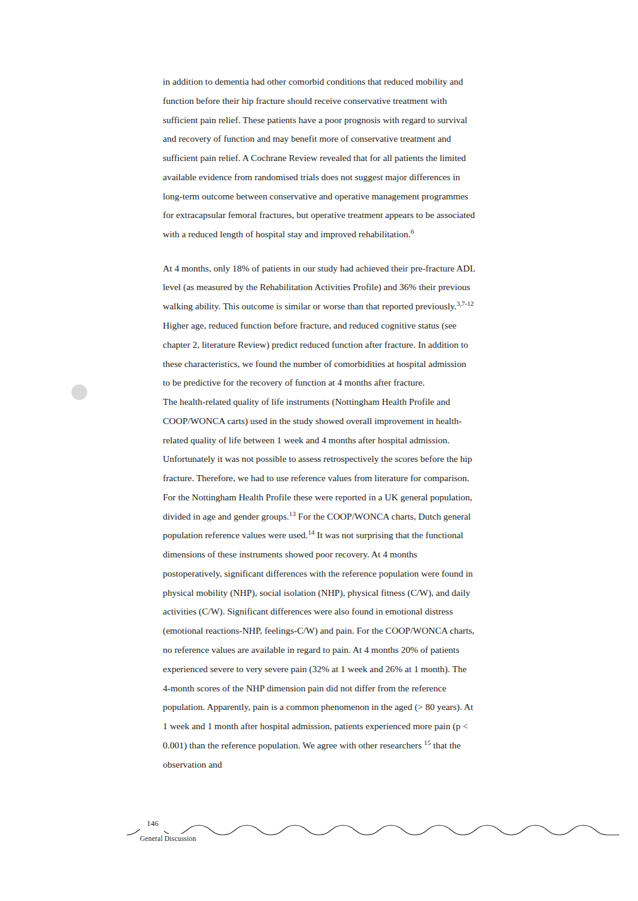in addition to dementia had other comorbid conditions that reduced mobility and function before their hip fracture should receive conservative treatment with sufficient pain relief. These patients have a poor prognosis with regard to survival and recovery of function and may benefit more of conservative treatment and sufficient pain relief. A Cochrane Review revealed that for all patients the limited available evidence from randomised trials does not suggest major differences in long-term outcome between conservative and operative management programmes for extracapsular femoral fractures, but operative treatment appears to be associated with a reduced length of hospital stay and improved rehabilitation.6
At 4 months, only 18% of patients in our study had achieved their pre-fracture ADL level (as measured by the Rehabilitation Activities Profile) and 36% their previous walking ability. This outcome is similar or worse than that reported previously.3,7-12 Higher age, reduced function before fracture, and reduced cognitive status (see chapter 2, literature Review) predict reduced function after fracture. In addition to these characteristics, we found the number of comorbidities at hospital admission to be predictive for the recovery of function at 4 months after fracture.
The health-related quality of life instruments (Nottingham Health Profile and COOP/WONCA carts) used in the study showed overall improvement in health-related quality of life between 1 week and 4 months after hospital admission. Unfortunately it was not possible to assess retrospectively the scores before the hip fracture. Therefore, we had to use reference values from literature for comparison. For the Nottingham Health Profile these were reported in a UK general population, divided in age and gender groups.13 For the COOP/WONCA charts, Dutch general population reference values were used.14 It was not surprising that the functional dimensions of these instruments showed poor recovery. At 4 months postoperatively, significant differences with the reference population were found in physical mobility (NHP), social isolation (NHP), physical fitness (C/W), and daily activities (C/W). Significant differences were also found in emotional distress (emotional reactions-NHP, feelings-C/W) and pain. For the COOP/WONCA charts, no reference values are available in regard to pain. At 4 months 20% of patients experienced severe to very severe pain (32% at 1 week and 26% at 1 month). The 4-month scores of the NHP dimension pain did not differ from the reference population. Apparently, pain is a common phenomenon in the aged (> 80 years). At 1 week and 1 month after hospital admission, patients experienced more pain (p < 0.001) than the reference population. We agree with other researchers 15 that the observation and
146
General Discussion